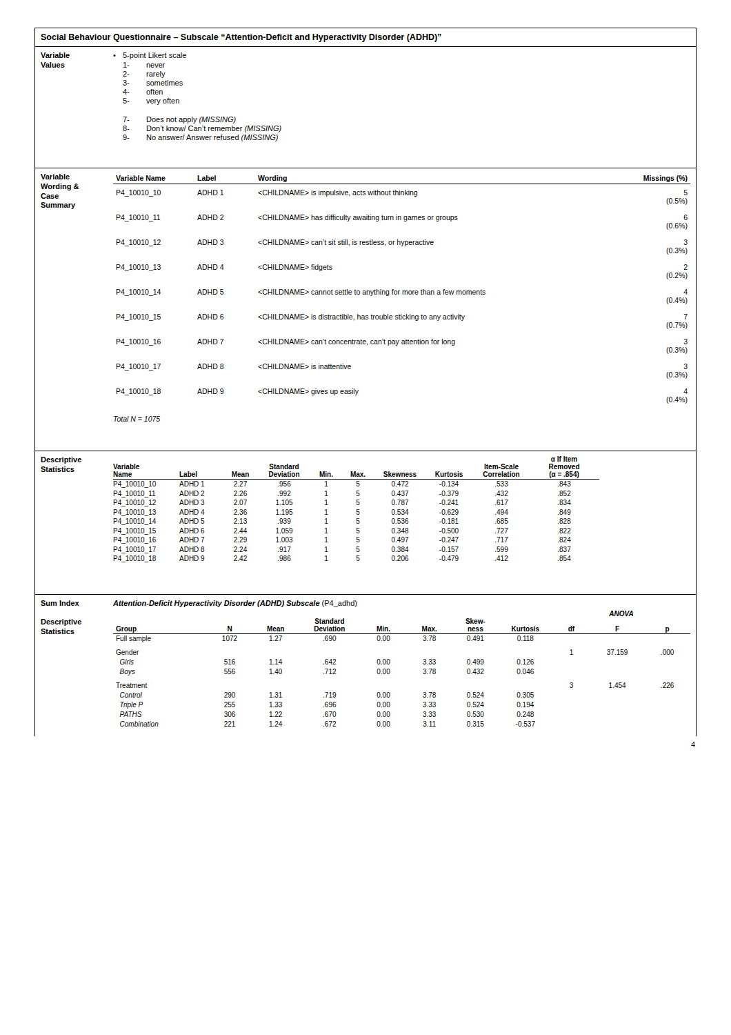Social Behaviour Questionnaire – Subscale “Attention-Deficit and Hyperactivity Disorder (ADHD)”
Variable
Values
5-point Likert scale
1-never
2-rarely
3-sometimes
4-often
5-very often
7-Does not apply (MISSING)
8-Don’t know/ Can’t remember (MISSING)
9-No answer/ Answer refused (MISSING)
Variable
Wording &
Case
Summary
| Variable Name | Label | Wording | Missings (%) |
| --- | --- | --- | --- |
| P4_10010_10 | ADHD 1 | <CHILDNAME> is impulsive, acts without thinking | 5 (0.5%) |
| P4_10010_11 | ADHD 2 | <CHILDNAME> has difficulty awaiting turn in games or groups | 6 (0.6%) |
| P4_10010_12 | ADHD 3 | <CHILDNAME> can’t sit still, is restless, or hyperactive | 3 (0.3%) |
| P4_10010_13 | ADHD 4 | <CHILDNAME> fidgets | 2 (0.2%) |
| P4_10010_14 | ADHD 5 | <CHILDNAME> cannot settle to anything for more than a few moments | 4 (0.4%) |
| P4_10010_15 | ADHD 6 | <CHILDNAME> is distractible, has trouble sticking to any activity | 7 (0.7%) |
| P4_10010_16 | ADHD 7 | <CHILDNAME> can’t concentrate, can’t pay attention for long | 3 (0.3%) |
| P4_10010_17 | ADHD 8 | <CHILDNAME> is inattentive | 3 (0.3%) |
| P4_10010_18 | ADHD 9 | <CHILDNAME> gives up easily | 4 (0.4%) |
Total N = 1075
Descriptive
Statistics
| Variable Name | Label | Mean | Standard Deviation | Min. | Max. | Skewness | Kurtosis | Item-Scale Correlation | α If Item Removed (α = .854) |
| --- | --- | --- | --- | --- | --- | --- | --- | --- | --- |
| P4_10010_10 | ADHD 1 | 2.27 | .956 | 1 | 5 | 0.472 | -0.134 | .533 | .843 |
| P4_10010_11 | ADHD 2 | 2.26 | .992 | 1 | 5 | 0.437 | -0.379 | .432 | .852 |
| P4_10010_12 | ADHD 3 | 2.07 | 1.105 | 1 | 5 | 0.787 | -0.241 | .617 | .834 |
| P4_10010_13 | ADHD 4 | 2.36 | 1.195 | 1 | 5 | 0.534 | -0.629 | .494 | .849 |
| P4_10010_14 | ADHD 5 | 2.13 | .939 | 1 | 5 | 0.536 | -0.181 | .685 | .828 |
| P4_10010_15 | ADHD 6 | 2.44 | 1.059 | 1 | 5 | 0.348 | -0.500 | .727 | .822 |
| P4_10010_16 | ADHD 7 | 2.29 | 1.003 | 1 | 5 | 0.497 | -0.247 | .717 | .824 |
| P4_10010_17 | ADHD 8 | 2.24 | .917 | 1 | 5 | 0.384 | -0.157 | .599 | .837 |
| P4_10010_18 | ADHD 9 | 2.42 | .986 | 1 | 5 | 0.206 | -0.479 | .412 | .854 |
Sum Index
Descriptive
Statistics
Attention-Deficit Hyperactivity Disorder (ADHD) Subscale (P4_adhd)
| | | | | | | | | ANOVA |
| --- | --- | --- | --- | --- | --- | --- | --- | --- |
| Group | N | Mean | Standard Deviation | Min. | Max. | Skew- ness | Kurtosis | df | F | p |
| Full sample | 1072 | 1.27 | .690 | 0.00 | 3.78 | 0.491 | 0.118 | | | |
| Gender | | | | | | | | 1 | 37.159 | .000 |
| Girls | 516 | 1.14 | .642 | 0.00 | 3.33 | 0.499 | 0.126 | | | |
| Boys | 556 | 1.40 | .712 | 0.00 | 3.78 | 0.432 | 0.046 | | | |
| Treatment | | | | | | | | 3 | 1.454 | .226 |
| Control | 290 | 1.31 | .719 | 0.00 | 3.78 | 0.524 | 0.305 | | | |
| Triple P | 255 | 1.33 | .696 | 0.00 | 3.33 | 0.524 | 0.194 | | | |
| PATHS | 306 | 1.22 | .670 | 0.00 | 3.33 | 0.530 | 0.248 | | | |
| Combination | 221 | 1.24 | .672 | 0.00 | 3.11 | 0.315 | -0.537 | | | |
4